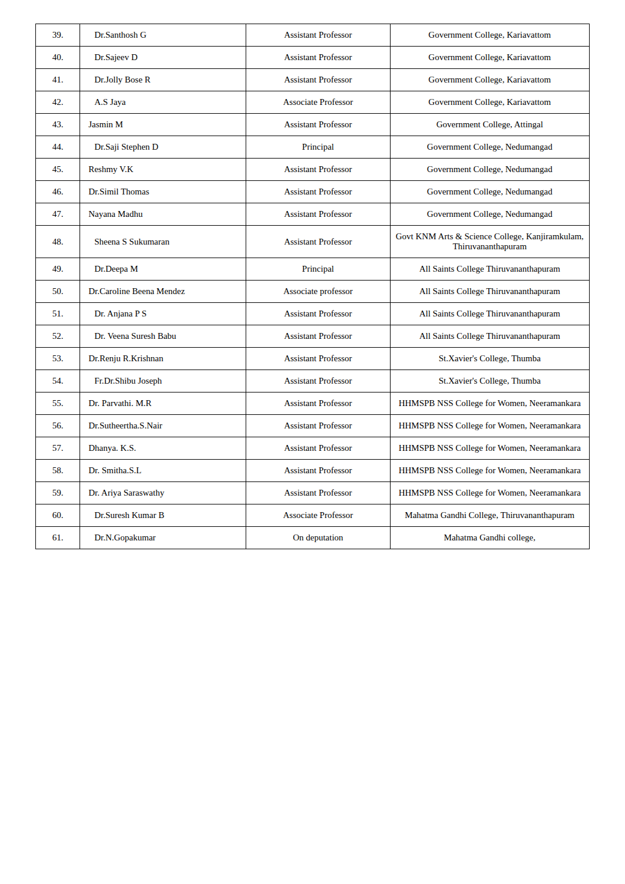| 39. | Dr.Santhosh G | Assistant Professor | Government College, Kariavattom |
| 40. | Dr.Sajeev D | Assistant Professor | Government College, Kariavattom |
| 41. | Dr.Jolly Bose R | Assistant Professor | Government College, Kariavattom |
| 42. | A.S Jaya | Associate Professor | Government College, Kariavattom |
| 43. | Jasmin M | Assistant Professor | Government College, Attingal |
| 44. | Dr.Saji Stephen D | Principal | Government College, Nedumangad |
| 45. | Reshmy V.K | Assistant Professor | Government College, Nedumangad |
| 46. | Dr.Simil Thomas | Assistant Professor | Government College, Nedumangad |
| 47. | Nayana Madhu | Assistant Professor | Government College, Nedumangad |
| 48. | Sheena S Sukumaran | Assistant Professor | Govt KNM Arts & Science College, Kanjiramkulam, Thiruvananthapuram |
| 49. | Dr.Deepa M | Principal | All Saints College Thiruvananthapuram |
| 50. | Dr.Caroline Beena Mendez | Associate professor | All Saints College Thiruvananthapuram |
| 51. | Dr. Anjana P S | Assistant Professor | All Saints College Thiruvananthapuram |
| 52. | Dr. Veena Suresh Babu | Assistant Professor | All Saints College Thiruvananthapuram |
| 53. | Dr.Renju R.Krishnan | Assistant Professor | St.Xavier's College, Thumba |
| 54. | Fr.Dr.Shibu Joseph | Assistant Professor | St.Xavier's College, Thumba |
| 55. | Dr. Parvathi. M.R | Assistant Professor | HHMSPB NSS College for Women, Neeramankara |
| 56. | Dr.Sutheertha.S.Nair | Assistant Professor | HHMSPB NSS College for Women, Neeramankara |
| 57. | Dhanya. K.S. | Assistant Professor | HHMSPB NSS College for Women, Neeramankara |
| 58. | Dr. Smitha.S.L | Assistant Professor | HHMSPB NSS College for Women, Neeramankara |
| 59. | Dr. Ariya Saraswathy | Assistant Professor | HHMSPB NSS College for Women, Neeramankara |
| 60. | Dr.Suresh Kumar B | Associate Professor | Mahatma Gandhi College, Thiruvananthapuram |
| 61. | Dr.N.Gopakumar | On deputation | Mahatma Gandhi college, |